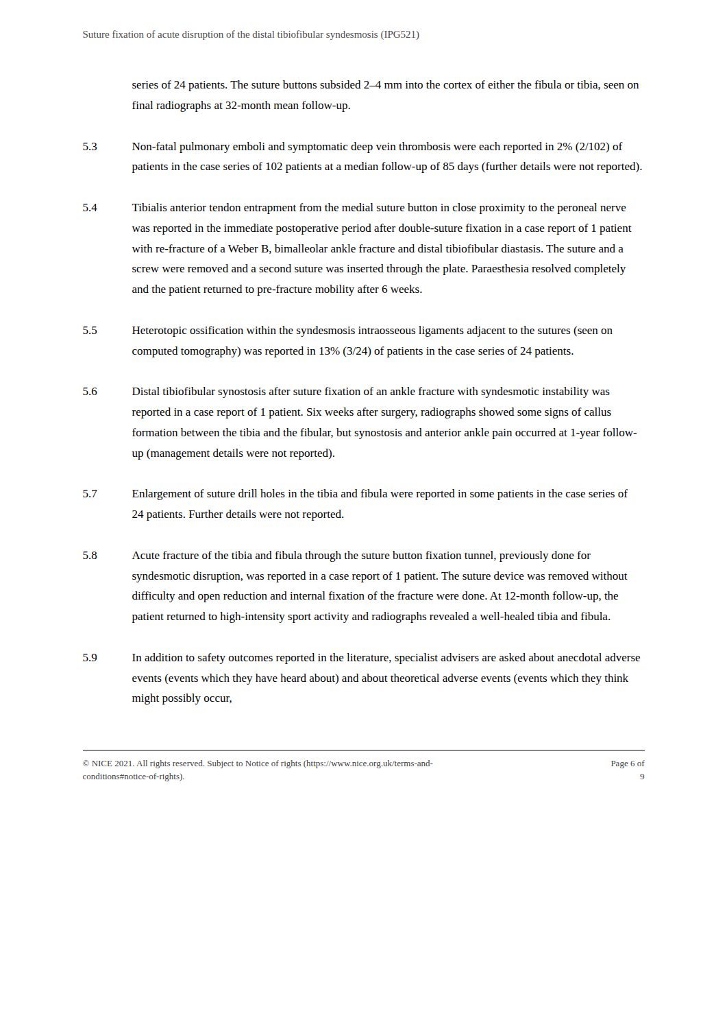Suture fixation of acute disruption of the distal tibiofibular syndesmosis (IPG521)
series of 24 patients. The suture buttons subsided 2–4 mm into the cortex of either the fibula or tibia, seen on final radiographs at 32-month mean follow-up.
5.3
Non-fatal pulmonary emboli and symptomatic deep vein thrombosis were each reported in 2% (2/102) of patients in the case series of 102 patients at a median follow-up of 85 days (further details were not reported).
5.4
Tibialis anterior tendon entrapment from the medial suture button in close proximity to the peroneal nerve was reported in the immediate postoperative period after double-suture fixation in a case report of 1 patient with re-fracture of a Weber B, bimalleolar ankle fracture and distal tibiofibular diastasis. The suture and a screw were removed and a second suture was inserted through the plate. Paraesthesia resolved completely and the patient returned to pre-fracture mobility after 6 weeks.
5.5
Heterotopic ossification within the syndesmosis intraosseous ligaments adjacent to the sutures (seen on computed tomography) was reported in 13% (3/24) of patients in the case series of 24 patients.
5.6
Distal tibiofibular synostosis after suture fixation of an ankle fracture with syndesmotic instability was reported in a case report of 1 patient. Six weeks after surgery, radiographs showed some signs of callus formation between the tibia and the fibular, but synostosis and anterior ankle pain occurred at 1-year follow-up (management details were not reported).
5.7
Enlargement of suture drill holes in the tibia and fibula were reported in some patients in the case series of 24 patients. Further details were not reported.
5.8
Acute fracture of the tibia and fibula through the suture button fixation tunnel, previously done for syndesmotic disruption, was reported in a case report of 1 patient. The suture device was removed without difficulty and open reduction and internal fixation of the fracture were done. At 12-month follow-up, the patient returned to high-intensity sport activity and radiographs revealed a well-healed tibia and fibula.
5.9
In addition to safety outcomes reported in the literature, specialist advisers are asked about anecdotal adverse events (events which they have heard about) and about theoretical adverse events (events which they think might possibly occur,
© NICE 2021. All rights reserved. Subject to Notice of rights (https://www.nice.org.uk/terms-and-conditions#notice-of-rights).
Page 6 of
9